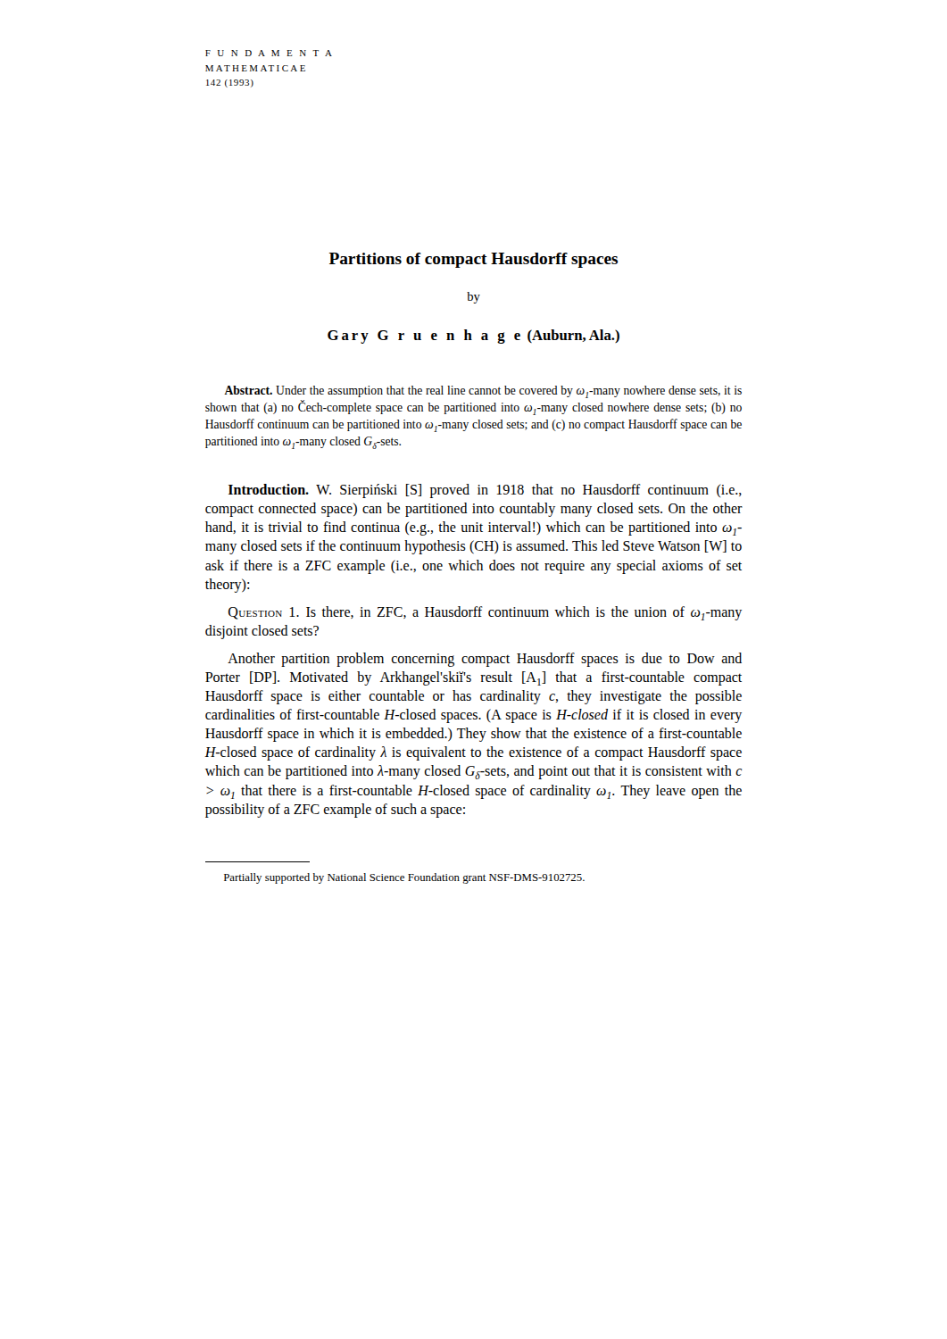F U N D A M E N T A
Mathematicae
142 (1993)
Partitions of compact Hausdorff spaces
by
Gary G r u e n h a g e (Auburn, Ala.)
Abstract. Under the assumption that the real line cannot be covered by ω1-many nowhere dense sets, it is shown that (a) no Čech-complete space can be partitioned into ω1-many closed nowhere dense sets; (b) no Hausdorff continuum can be partitioned into ω1-many closed sets; and (c) no compact Hausdorff space can be partitioned into ω1-many closed Gδ-sets.
Introduction. W. Sierpiński [S] proved in 1918 that no Hausdorff continuum (i.e., compact connected space) can be partitioned into countably many closed sets. On the other hand, it is trivial to find continua (e.g., the unit interval!) which can be partitioned into ω1-many closed sets if the continuum hypothesis (CH) is assumed. This led Steve Watson [W] to ask if there is a ZFC example (i.e., one which does not require any special axioms of set theory):
Question 1. Is there, in ZFC, a Hausdorff continuum which is the union of ω1-many disjoint closed sets?
Another partition problem concerning compact Hausdorff spaces is due to Dow and Porter [DP]. Motivated by Arkhangel'skiĭ's result [A1] that a first-countable compact Hausdorff space is either countable or has cardinality c, they investigate the possible cardinalities of first-countable H-closed spaces. (A space is H-closed if it is closed in every Hausdorff space in which it is embedded.) They show that the existence of a first-countable H-closed space of cardinality λ is equivalent to the existence of a compact Hausdorff space which can be partitioned into λ-many closed Gδ-sets, and point out that it is consistent with c > ω1 that there is a first-countable H-closed space of cardinality ω1. They leave open the possibility of a ZFC example of such a space:
Partially supported by National Science Foundation grant NSF-DMS-9102725.